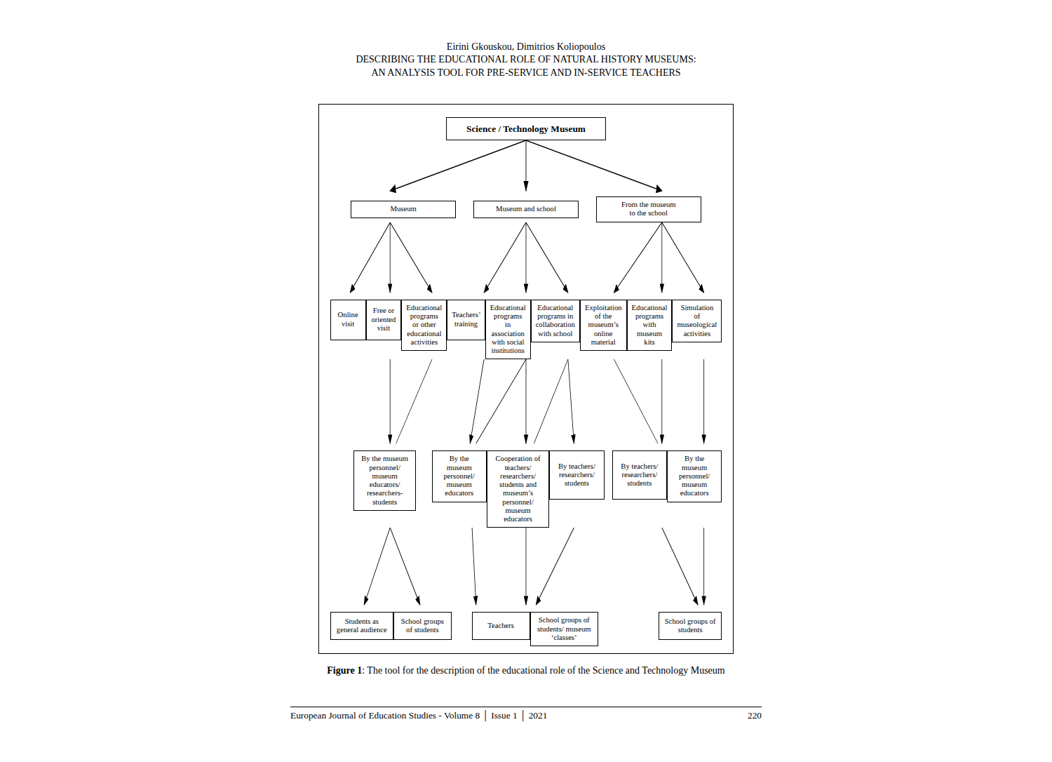Eirini Gkouskou, Dimitrios Koliopoulos
Describing the Educational Role of Natural History Museums:
An Analysis Tool for Pre-Service and In-Service Teachers
Science / Technology Museum
Museum
Museum and school
From the museum
to the school
Online visit
Free or oriented visit
Educational programs or other educational activities
Teachers’ training
Educational programs in association with social institutions
Educational programs in collaboration with school
Exploitation of the museum’s online material
Educational programs with museum kits
Simulation of museological activities
By the museum personnel/ museum educators/ researchers-students
By the museum personnel/ museum educators
Cooperation of teachers/ researchers/ students and museum’s personnel/ museum educators
By teachers/ researchers/ students
By teachers/ researchers/ students
By the museum personnel/ museum educators
Students as general audience
School groups of students
Teachers
School groups of students/ museum ‘classes’
School groups of students
Figure 1: The tool for the description of the educational role of the Science and Technology Museum
European Journal of Education Studies - Volume 8 │ Issue 1 │ 2021
220